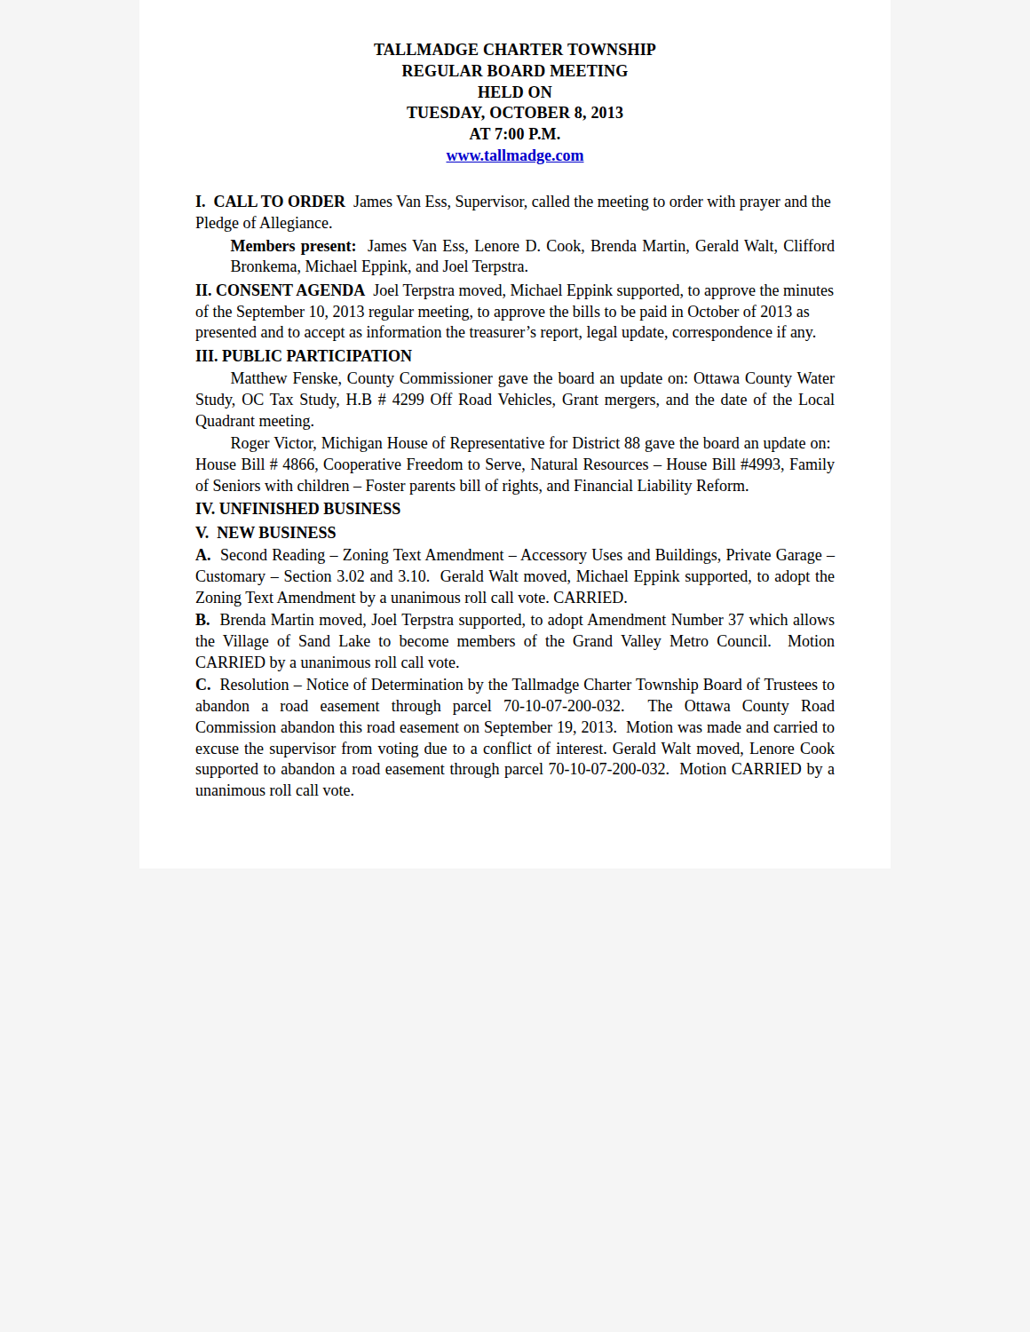Tallmadge Charter Township
Regular Board Meeting
Held on
Tuesday, October 8, 2013
At 7:00 P.M.
www.tallmadge.com
I. CALL TO ORDER
James Van Ess, Supervisor, called the meeting to order with prayer and the Pledge of Allegiance.
Members present: James Van Ess, Lenore D. Cook, Brenda Martin, Gerald Walt, Clifford Bronkema, Michael Eppink, and Joel Terpstra.
II. CONSENT AGENDA
Joel Terpstra moved, Michael Eppink supported, to approve the minutes of the September 10, 2013 regular meeting, to approve the bills to be paid in October of 2013 as presented and to accept as information the treasurer’s report, legal update, correspondence if any.
III. PUBLIC PARTICIPATION
Matthew Fenske, County Commissioner gave the board an update on: Ottawa County Water Study, OC Tax Study, H.B # 4299 Off Road Vehicles, Grant mergers, and the date of the Local Quadrant meeting.
Roger Victor, Michigan House of Representative for District 88 gave the board an update on: House Bill # 4866, Cooperative Freedom to Serve, Natural Resources – House Bill #4993, Family of Seniors with children – Foster parents bill of rights, and Financial Liability Reform.
IV. UNFINISHED BUSINESS
V. NEW BUSINESS
A. Second Reading – Zoning Text Amendment – Accessory Uses and Buildings, Private Garage – Customary – Section 3.02 and 3.10. Gerald Walt moved, Michael Eppink supported, to adopt the Zoning Text Amendment by a unanimous roll call vote. CARRIED.
B. Brenda Martin moved, Joel Terpstra supported, to adopt Amendment Number 37 which allows the Village of Sand Lake to become members of the Grand Valley Metro Council. Motion CARRIED by a unanimous roll call vote.
C. Resolution – Notice of Determination by the Tallmadge Charter Township Board of Trustees to abandon a road easement through parcel 70-10-07-200-032. The Ottawa County Road Commission abandon this road easement on September 19, 2013. Motion was made and carried to excuse the supervisor from voting due to a conflict of interest. Gerald Walt moved, Lenore Cook supported to abandon a road easement through parcel 70-10-07-200-032. Motion CARRIED by a unanimous roll call vote.